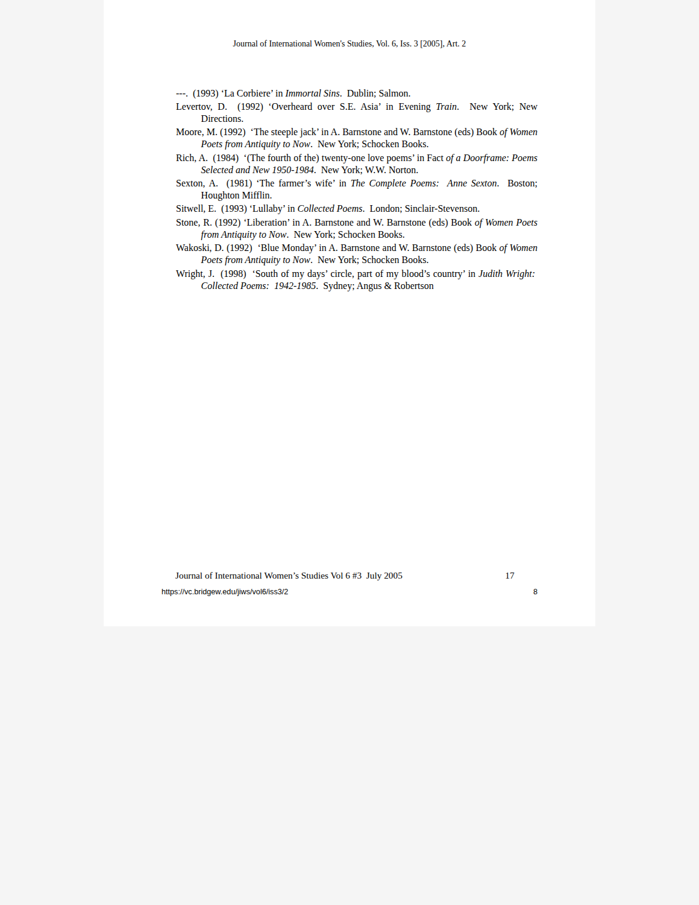Journal of International Women's Studies, Vol. 6, Iss. 3 [2005], Art. 2
---. (1993) ‘La Corbiere’ in Immortal Sins. Dublin; Salmon.
Levertov, D. (1992) ‘Overheard over S.E. Asia’ in Evening Train. New York; New Directions.
Moore, M. (1992) ‘The steeple jack’ in A. Barnstone and W. Barnstone (eds) Book of Women Poets from Antiquity to Now. New York; Schocken Books.
Rich, A. (1984) ‘(The fourth of the) twenty-one love poems’ in Fact of a Doorframe: Poems Selected and New 1950-1984. New York; W.W. Norton.
Sexton, A. (1981) ‘The farmer’s wife’ in The Complete Poems: Anne Sexton. Boston; Houghton Mifflin.
Sitwell, E. (1993) ‘Lullaby’ in Collected Poems. London; Sinclair-Stevenson.
Stone, R. (1992) ‘Liberation’ in A. Barnstone and W. Barnstone (eds) Book of Women Poets from Antiquity to Now. New York; Schocken Books.
Wakoski, D. (1992) ‘Blue Monday’ in A. Barnstone and W. Barnstone (eds) Book of Women Poets from Antiquity to Now. New York; Schocken Books.
Wright, J. (1998) ‘South of my days’ circle, part of my blood’s country’ in Judith Wright: Collected Poems: 1942-1985. Sydney; Angus & Robertson
Journal of International Women’s Studies Vol 6 #3 July 2005 17
https://vc.bridgew.edu/jiws/vol6/iss3/2 8